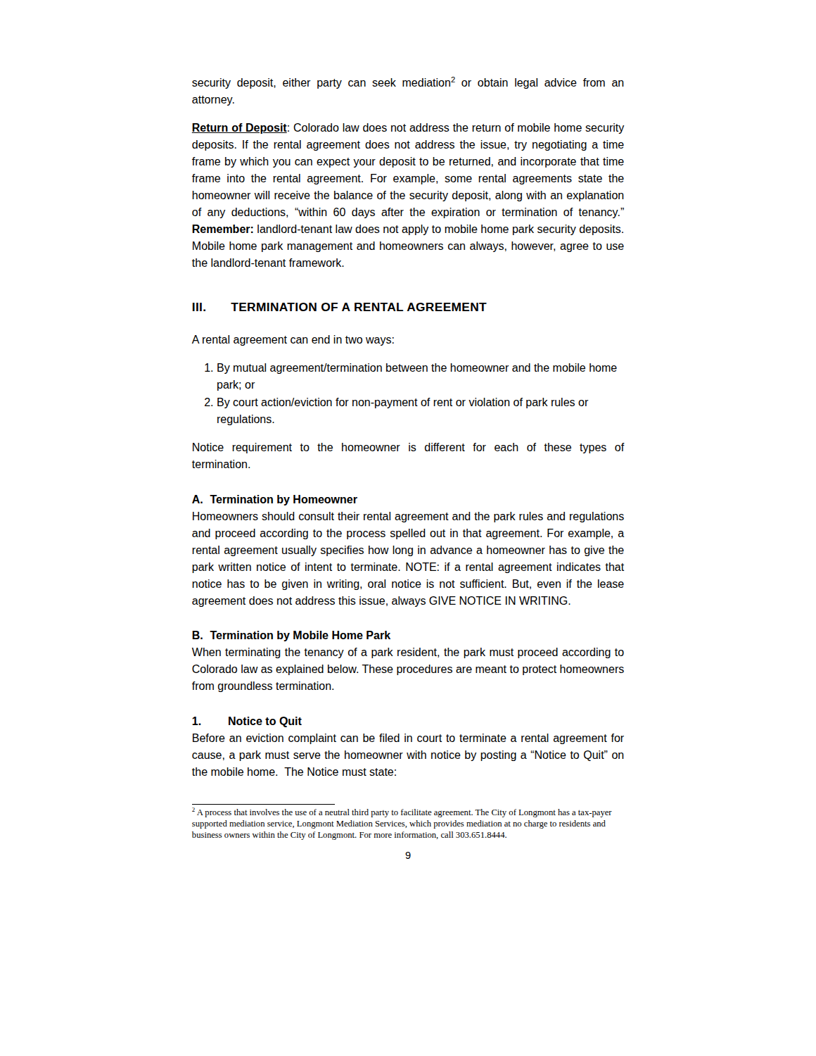security deposit, either party can seek mediation2 or obtain legal advice from an attorney.
Return of Deposit: Colorado law does not address the return of mobile home security deposits. If the rental agreement does not address the issue, try negotiating a time frame by which you can expect your deposit to be returned, and incorporate that time frame into the rental agreement. For example, some rental agreements state the homeowner will receive the balance of the security deposit, along with an explanation of any deductions, “within 60 days after the expiration or termination of tenancy.” Remember: landlord-tenant law does not apply to mobile home park security deposits. Mobile home park management and homeowners can always, however, agree to use the landlord-tenant framework.
III. TERMINATION OF A RENTAL AGREEMENT
A rental agreement can end in two ways:
By mutual agreement/termination between the homeowner and the mobile home park; or
By court action/eviction for non-payment of rent or violation of park rules or regulations.
Notice requirement to the homeowner is different for each of these types of termination.
A. Termination by Homeowner
Homeowners should consult their rental agreement and the park rules and regulations and proceed according to the process spelled out in that agreement. For example, a rental agreement usually specifies how long in advance a homeowner has to give the park written notice of intent to terminate. NOTE: if a rental agreement indicates that notice has to be given in writing, oral notice is not sufficient. But, even if the lease agreement does not address this issue, always GIVE NOTICE IN WRITING.
B. Termination by Mobile Home Park
When terminating the tenancy of a park resident, the park must proceed according to Colorado law as explained below. These procedures are meant to protect homeowners from groundless termination.
1. Notice to Quit
Before an eviction complaint can be filed in court to terminate a rental agreement for cause, a park must serve the homeowner with notice by posting a “Notice to Quit” on the mobile home. The Notice must state:
2 A process that involves the use of a neutral third party to facilitate agreement. The City of Longmont has a tax-payer supported mediation service, Longmont Mediation Services, which provides mediation at no charge to residents and business owners within the City of Longmont. For more information, call 303.651.8444.
9